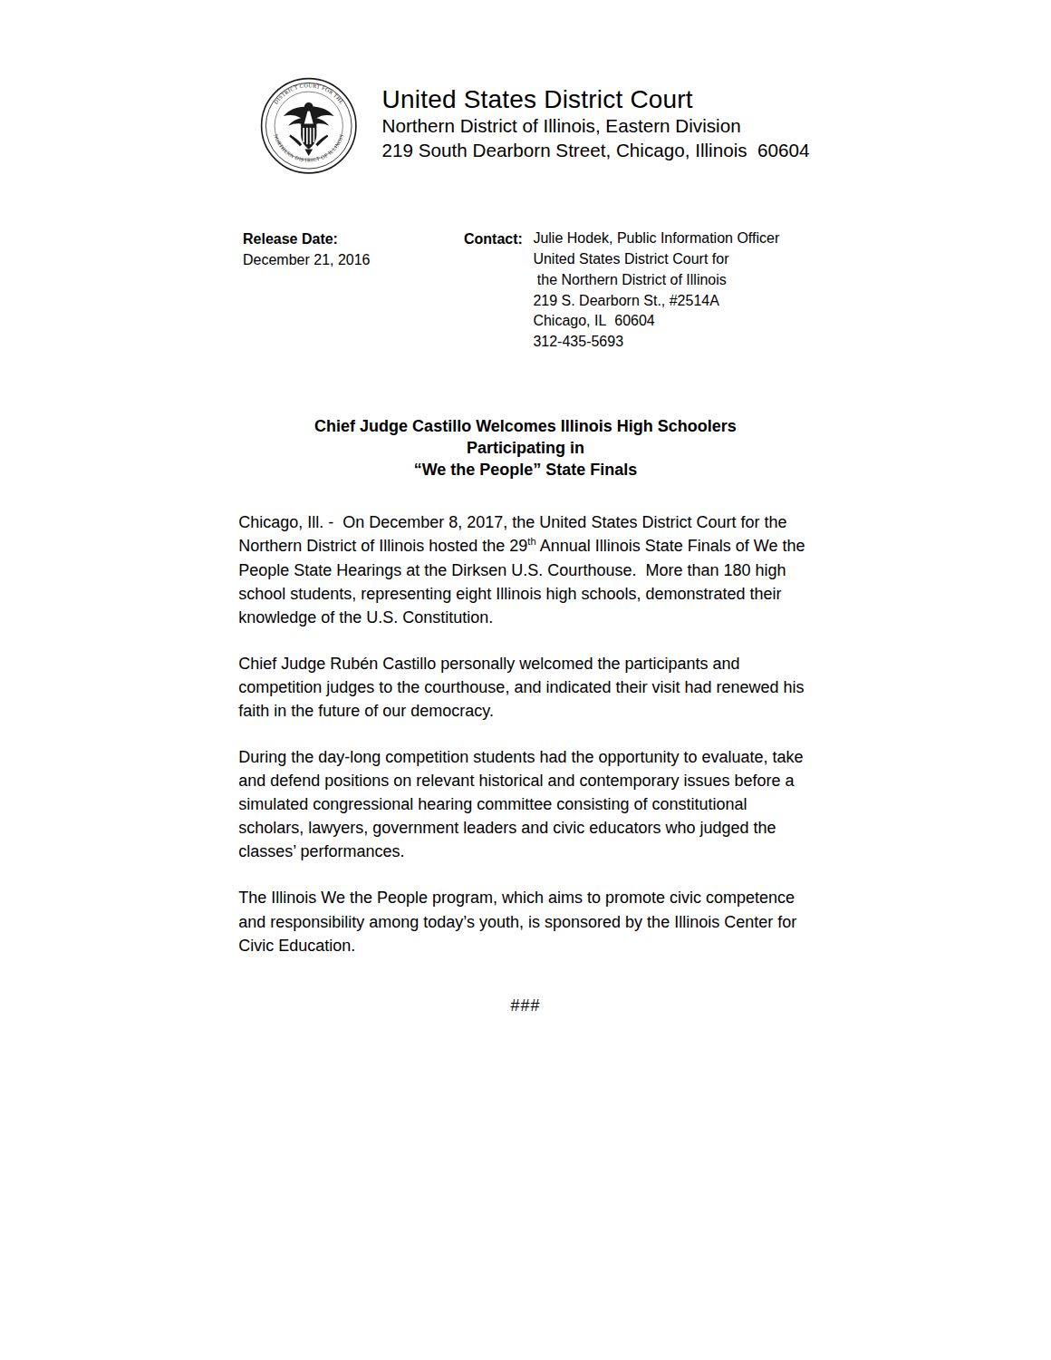DISTRICT COURT FOR THE NORTHERN DISTRICT OF ILLINOIS
United States District Court
Northern District of Illinois, Eastern Division
219 South Dearborn Street, Chicago, Illinois 60604
Release Date:
December 21, 2016
Contact:
Julie Hodek, Public Information Officer
United States District Court for
the Northern District of Illinois
219 S. Dearborn St., #2514A
Chicago, IL 60604
312-435-5693
Chief Judge Castillo Welcomes Illinois High Schoolers Participating in
“We the People” State Finals
Chicago, Ill. - On December 8, 2017, the United States District Court for the Northern District of Illinois hosted the 29th Annual Illinois State Finals of We the People State Hearings at the Dirksen U.S. Courthouse. More than 180 high school students, representing eight Illinois high schools, demonstrated their knowledge of the U.S. Constitution.
Chief Judge Rubén Castillo personally welcomed the participants and competition judges to the courthouse, and indicated their visit had renewed his faith in the future of our democracy.
During the day-long competition students had the opportunity to evaluate, take and defend positions on relevant historical and contemporary issues before a simulated congressional hearing committee consisting of constitutional scholars, lawyers, government leaders and civic educators who judged the classes’ performances.
The Illinois We the People program, which aims to promote civic competence and responsibility among today’s youth, is sponsored by the Illinois Center for Civic Education.
###